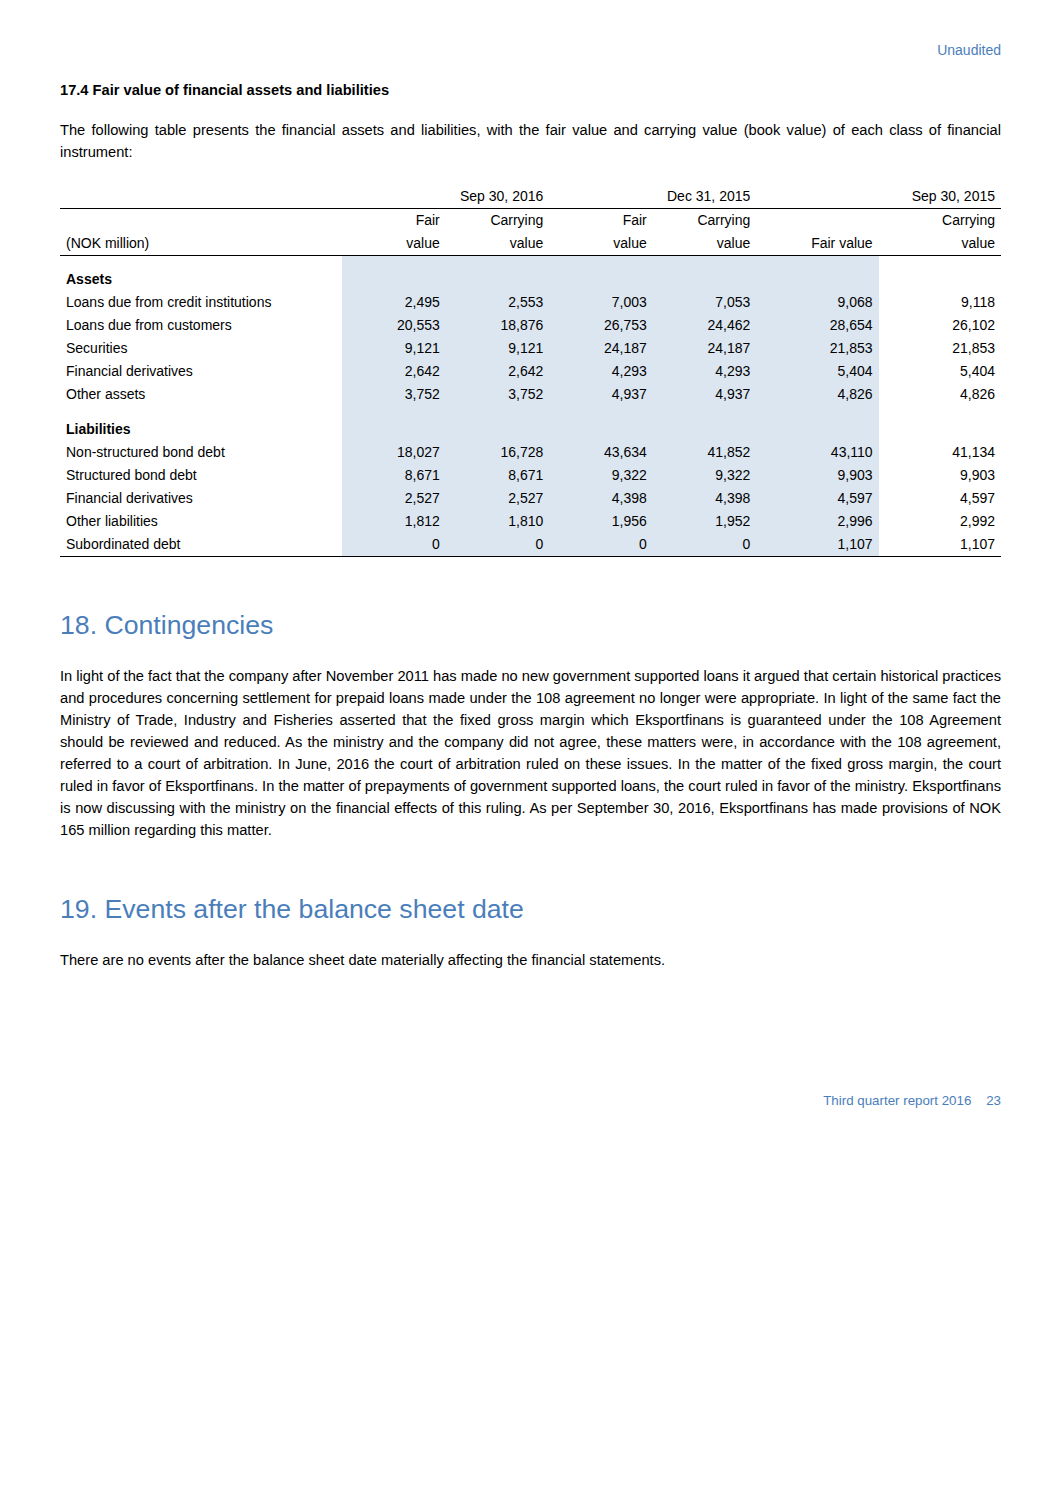Unaudited
17.4 Fair value of financial assets and liabilities
The following table presents the financial assets and liabilities, with the fair value and carrying value (book value) of each class of financial instrument:
| | Sep 30, 2016 | Dec 31, 2015 | Sep 30, 2015 |
| | Fair | Carrying | Fair | Carrying | | Carrying |
| (NOK million) | value | value | value | value | Fair value | value |
| Assets | | | | | | |
| Loans due from credit institutions | 2,495 | 2,553 | 7,003 | 7,053 | 9,068 | 9,118 |
| Loans due from customers | 20,553 | 18,876 | 26,753 | 24,462 | 28,654 | 26,102 |
| Securities | 9,121 | 9,121 | 24,187 | 24,187 | 21,853 | 21,853 |
| Financial derivatives | 2,642 | 2,642 | 4,293 | 4,293 | 5,404 | 5,404 |
| Other assets | 3,752 | 3,752 | 4,937 | 4,937 | 4,826 | 4,826 |
| Liabilities | | | | | | |
| Non-structured bond debt | 18,027 | 16,728 | 43,634 | 41,852 | 43,110 | 41,134 |
| Structured bond debt | 8,671 | 8,671 | 9,322 | 9,322 | 9,903 | 9,903 |
| Financial derivatives | 2,527 | 2,527 | 4,398 | 4,398 | 4,597 | 4,597 |
| Other liabilities | 1,812 | 1,810 | 1,956 | 1,952 | 2,996 | 2,992 |
| Subordinated debt | 0 | 0 | 0 | 0 | 1,107 | 1,107 |
18. Contingencies
In light of the fact that the company after November 2011 has made no new government supported loans it argued that certain historical practices and procedures concerning settlement for prepaid loans made under the 108 agreement no longer were appropriate. In light of the same fact the Ministry of Trade, Industry and Fisheries asserted that the fixed gross margin which Eksportfinans is guaranteed under the 108 Agreement should be reviewed and reduced. As the ministry and the company did not agree, these matters were, in accordance with the 108 agreement, referred to a court of arbitration. In June, 2016 the court of arbitration ruled on these issues. In the matter of the fixed gross margin, the court ruled in favor of Eksportfinans. In the matter of prepayments of government supported loans, the court ruled in favor of the ministry. Eksportfinans is now discussing with the ministry on the financial effects of this ruling. As per September 30, 2016, Eksportfinans has made provisions of NOK 165 million regarding this matter.
19. Events after the balance sheet date
There are no events after the balance sheet date materially affecting the financial statements.
Third quarter report 2016 23